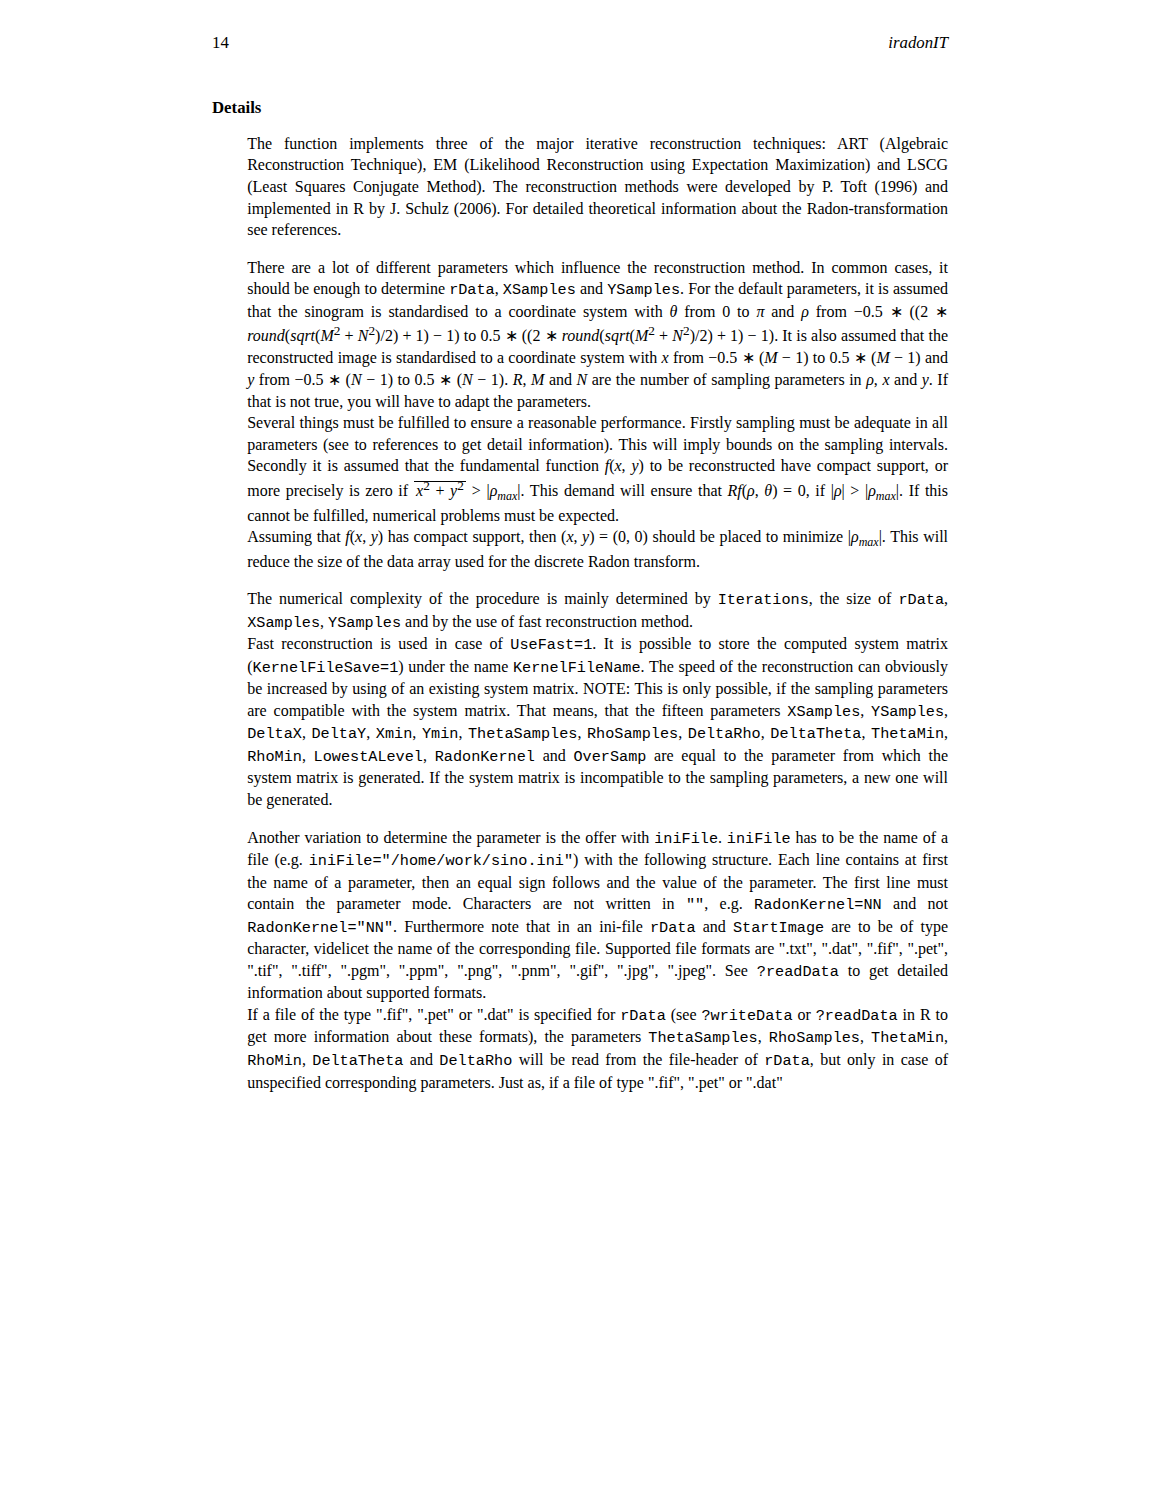14 iradonIT
Details
The function implements three of the major iterative reconstruction techniques: ART (Algebraic Reconstruction Technique), EM (Likelihood Reconstruction using Expectation Maximization) and LSCG (Least Squares Conjugate Method). The reconstruction methods were developed by P. Toft (1996) and implemented in R by J. Schulz (2006). For detailed theoretical information about the Radon-transformation see references.
There are a lot of different parameters which influence the reconstruction method. In common cases, it should be enough to determine rData, XSamples and YSamples. For the default parameters, it is assumed that the sinogram is standardised to a coordinate system with θ from 0 to π and ρ from −0.5 ∗ ((2 ∗ round(sqrt(M2 + N2)/2) + 1) − 1) to 0.5 ∗ ((2 ∗ round(sqrt(M2 + N2)/2) + 1) − 1). It is also assumed that the reconstructed image is standardised to a coordinate system with x from −0.5 ∗ (M − 1) to 0.5 ∗ (M − 1) and y from −0.5 ∗ (N − 1) to 0.5 ∗ (N − 1). R, M and N are the number of sampling parameters in ρ, x and y. If that is not true, you will have to adapt the parameters.
Several things must be fulfilled to ensure a reasonable performance. Firstly sampling must be adequate in all parameters (see to references to get detail information). This will imply bounds on the sampling intervals. Secondly it is assumed that the fundamental function f(x, y) to be reconstructed have compact support, or more precisely is zero if x2 + y2 > |ρmax|. This demand will ensure that Rf(ρ, θ) = 0, if |ρ| > |ρmax|. If this cannot be fulfilled, numerical problems must be expected.
Assuming that f(x, y) has compact support, then (x, y) = (0, 0) should be placed to minimize |ρmax|. This will reduce the size of the data array used for the discrete Radon transform.
The numerical complexity of the procedure is mainly determined by Iterations, the size of rData, XSamples, YSamples and by the use of fast reconstruction method.
Fast reconstruction is used in case of UseFast=1. It is possible to store the computed system matrix (KernelFileSave=1) under the name KernelFileName. The speed of the reconstruction can obviously be increased by using of an existing system matrix. NOTE: This is only possible, if the sampling parameters are compatible with the system matrix. That means, that the fifteen parameters XSamples, YSamples, DeltaX, DeltaY, Xmin, Ymin, ThetaSamples, RhoSamples, DeltaRho, DeltaTheta, ThetaMin, RhoMin, LowestALevel, RadonKernel and OverSamp are equal to the parameter from which the system matrix is generated. If the system matrix is incompatible to the sampling parameters, a new one will be generated.
Another variation to determine the parameter is the offer with iniFile. iniFile has to be the name of a file (e.g. iniFile="/home/work/sino.ini") with the following structure. Each line contains at first the name of a parameter, then an equal sign follows and the value of the parameter. The first line must contain the parameter mode. Characters are not written in "", e.g. RadonKernel=NN and not RadonKernel="NN". Furthermore note that in an ini-file rData and StartImage are to be of type character, videlicet the name of the corresponding file. Supported file formats are ".txt", ".dat", ".fif", ".pet", ".tif", ".tiff", ".pgm", ".ppm", ".png", ".pnm", ".gif", ".jpg", ".jpeg". See ?readData to get detailed information about supported formats.
If a file of the type ".fif", ".pet" or ".dat" is specified for rData (see ?writeData or ?readData in R to get more information about these formats), the parameters ThetaSamples, RhoSamples, ThetaMin, RhoMin, DeltaTheta and DeltaRho will be read from the file-header of rData, but only in case of unspecified corresponding parameters. Just as, if a file of type ".fif", ".pet" or ".dat"